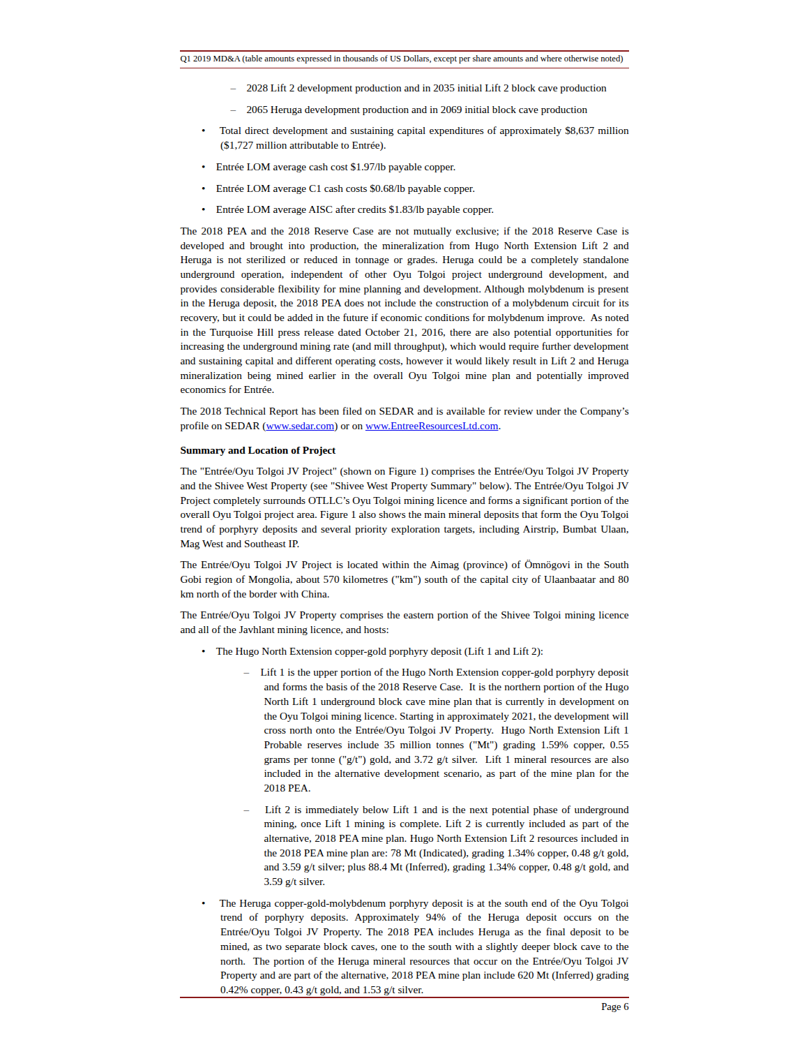Q1 2019 MD&A (table amounts expressed in thousands of US Dollars, except per share amounts and where otherwise noted)
– 2028 Lift 2 development production and in 2035 initial Lift 2 block cave production
– 2065 Heruga development production and in 2069 initial block cave production
• Total direct development and sustaining capital expenditures of approximately $8,637 million ($1,727 million attributable to Entrée).
• Entrée LOM average cash cost $1.97/lb payable copper.
• Entrée LOM average C1 cash costs $0.68/lb payable copper.
• Entrée LOM average AISC after credits $1.83/lb payable copper.
The 2018 PEA and the 2018 Reserve Case are not mutually exclusive; if the 2018 Reserve Case is developed and brought into production, the mineralization from Hugo North Extension Lift 2 and Heruga is not sterilized or reduced in tonnage or grades. Heruga could be a completely standalone underground operation, independent of other Oyu Tolgoi project underground development, and provides considerable flexibility for mine planning and development. Although molybdenum is present in the Heruga deposit, the 2018 PEA does not include the construction of a molybdenum circuit for its recovery, but it could be added in the future if economic conditions for molybdenum improve. As noted in the Turquoise Hill press release dated October 21, 2016, there are also potential opportunities for increasing the underground mining rate (and mill throughput), which would require further development and sustaining capital and different operating costs, however it would likely result in Lift 2 and Heruga mineralization being mined earlier in the overall Oyu Tolgoi mine plan and potentially improved economics for Entrée.
The 2018 Technical Report has been filed on SEDAR and is available for review under the Company’s profile on SEDAR (www.sedar.com) or on www.EntreeResourcesLtd.com.
Summary and Location of Project
The "Entrée/Oyu Tolgoi JV Project" (shown on Figure 1) comprises the Entrée/Oyu Tolgoi JV Property and the Shivee West Property (see "Shivee West Property Summary" below). The Entrée/Oyu Tolgoi JV Project completely surrounds OTLLC’s Oyu Tolgoi mining licence and forms a significant portion of the overall Oyu Tolgoi project area. Figure 1 also shows the main mineral deposits that form the Oyu Tolgoi trend of porphyry deposits and several priority exploration targets, including Airstrip, Bumbat Ulaan, Mag West and Southeast IP.
The Entrée/Oyu Tolgoi JV Project is located within the Aimag (province) of Ömnögovi in the South Gobi region of Mongolia, about 570 kilometres ("km") south of the capital city of Ulaanbaatar and 80 km north of the border with China.
The Entrée/Oyu Tolgoi JV Property comprises the eastern portion of the Shivee Tolgoi mining licence and all of the Javhlant mining licence, and hosts:
• The Hugo North Extension copper-gold porphyry deposit (Lift 1 and Lift 2):
– Lift 1 is the upper portion of the Hugo North Extension copper-gold porphyry deposit and forms the basis of the 2018 Reserve Case. It is the northern portion of the Hugo North Lift 1 underground block cave mine plan that is currently in development on the Oyu Tolgoi mining licence. Starting in approximately 2021, the development will cross north onto the Entrée/Oyu Tolgoi JV Property. Hugo North Extension Lift 1 Probable reserves include 35 million tonnes ("Mt") grading 1.59% copper, 0.55 grams per tonne ("g/t") gold, and 3.72 g/t silver. Lift 1 mineral resources are also included in the alternative development scenario, as part of the mine plan for the 2018 PEA.
– Lift 2 is immediately below Lift 1 and is the next potential phase of underground mining, once Lift 1 mining is complete. Lift 2 is currently included as part of the alternative, 2018 PEA mine plan. Hugo North Extension Lift 2 resources included in the 2018 PEA mine plan are: 78 Mt (Indicated), grading 1.34% copper, 0.48 g/t gold, and 3.59 g/t silver; plus 88.4 Mt (Inferred), grading 1.34% copper, 0.48 g/t gold, and 3.59 g/t silver.
• The Heruga copper-gold-molybdenum porphyry deposit is at the south end of the Oyu Tolgoi trend of porphyry deposits. Approximately 94% of the Heruga deposit occurs on the Entrée/Oyu Tolgoi JV Property. The 2018 PEA includes Heruga as the final deposit to be mined, as two separate block caves, one to the south with a slightly deeper block cave to the north. The portion of the Heruga mineral resources that occur on the Entrée/Oyu Tolgoi JV Property and are part of the alternative, 2018 PEA mine plan include 620 Mt (Inferred) grading 0.42% copper, 0.43 g/t gold, and 1.53 g/t silver.
Page 6